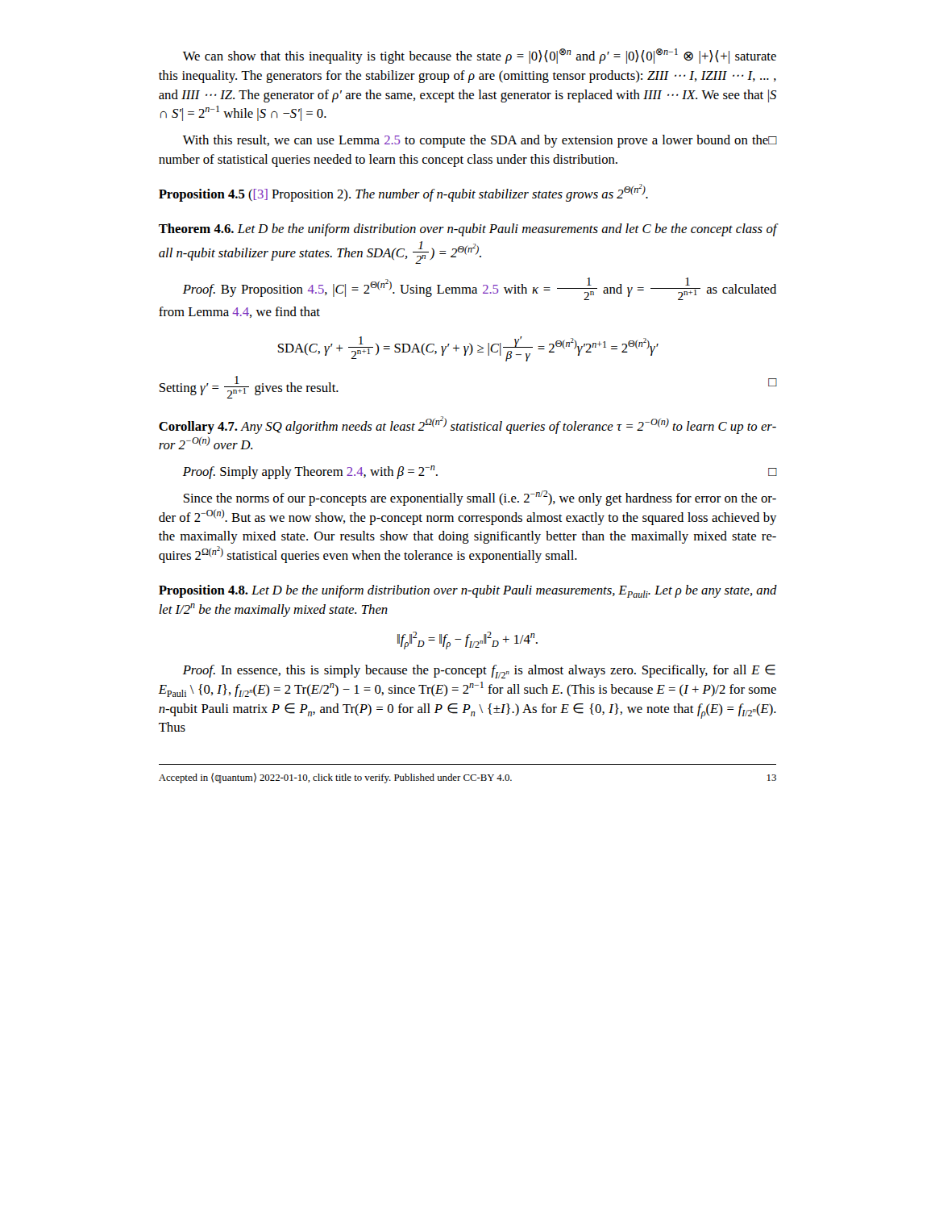We can show that this inequality is tight because the state ρ = |0⟩⟨0|⊗n and ρ′ = |0⟩⟨0|⊗n−1 ⊗ |+⟩⟨+| saturate this inequality. The generators for the stabilizer group of ρ are (omitting tensor products): ZIII ⋯ I, IZIII ⋯ I, ... , and IIII ⋯ IZ. The generator of ρ′ are the same, except the last generator is replaced with IIII ⋯ IX. We see that |S ∩ S′| = 2n−1 while |S ∩ −S′| = 0.
□
With this result, we can use Lemma 2.5 to compute the SDA and by extension prove a lower bound on the number of statistical queries needed to learn this concept class under this distribution.
Proposition 4.5 ([3] Proposition 2). The number of n-qubit stabilizer states grows as 2Θ(n2).
Theorem 4.6. Let D be the uniform distribution over n-qubit Pauli measurements and let C be the concept class of all n-qubit stabilizer pure states. Then SDA(C, 12n) = 2Θ(n2).
Proof. By Proposition 4.5, |C| = 2Θ(n2). Using Lemma 2.5 with κ = 12n and γ = 12n+1 as calculated from Lemma 4.4, we find that
SDA(C, γ′ + 12n+1) = SDA(C, γ′ + γ) ≥ |C|γ′β − γ = 2Θ(n2)γ′2n+1 = 2Θ(n2)γ′
Setting γ′ = 12n+1 gives the result. □
Corollary 4.7. Any SQ algorithm needs at least 2Ω(n2) statistical queries of tolerance τ = 2−O(n) to learn C up to error 2−O(n) over D.
Proof. Simply apply Theorem 2.4, with β = 2−n. □
Since the norms of our p-concepts are exponentially small (i.e. 2−n/2), we only get hardness for error on the order of 2−O(n). But as we now show, the p-concept norm corresponds almost exactly to the squared loss achieved by the maximally mixed state. Our results show that doing significantly better than the maximally mixed state requires 2Ω(n2) statistical queries even when the tolerance is exponentially small.
Proposition 4.8. Let D be the uniform distribution over n-qubit Pauli measurements, EPauli. Let ρ be any state, and let I/2n be the maximally mixed state. Then
‖fρ‖2D = ‖fρ − fI/2n‖2D + 1/4n.
Proof. In essence, this is simply because the p-concept fI/2n is almost always zero. Specifically, for all E ∈ EPauli \ {0, I}, fI/2n(E) = 2 Tr(E/2n) − 1 = 0, since Tr(E) = 2n−1 for all such E. (This is because E = (I + P)/2 for some n-qubit Pauli matrix P ∈ Pn, and Tr(P) = 0 for all P ∈ Pn \ {±I}.) As for E ∈ {0, I}, we note that fρ(E) = fI/2n(E). Thus
Accepted in ⟨𝕢uantum⟩ 2022-01-10, click title to verify. Published under CC-BY 4.0. 13